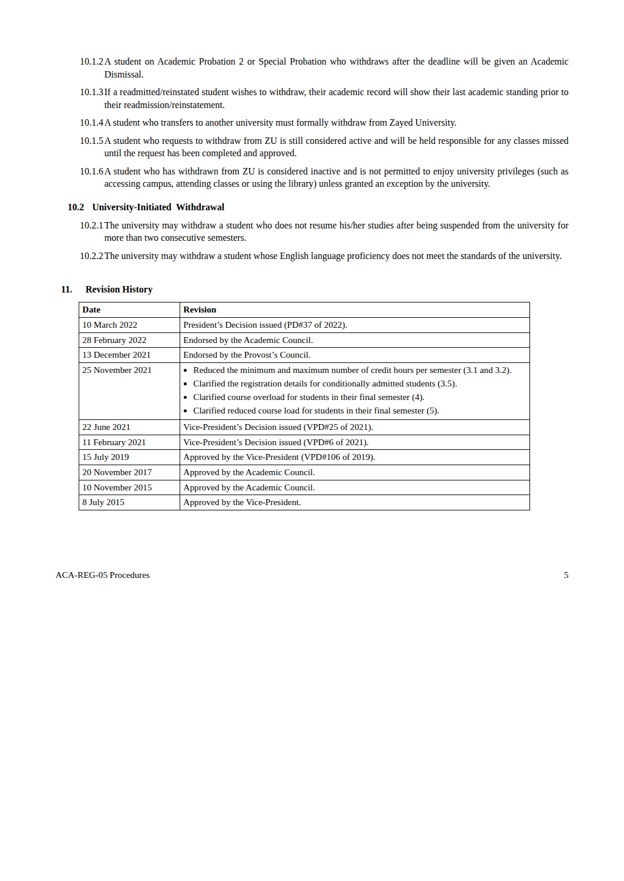10.1.2
A student on Academic Probation 2 or Special Probation who withdraws after the deadline will be given an Academic Dismissal.
10.1.3
If a readmitted/reinstated student wishes to withdraw, their academic record will show their last academic standing prior to their readmission/reinstatement.
10.1.4
A student who transfers to another university must formally withdraw from Zayed University.
10.1.5
A student who requests to withdraw from ZU is still considered active and will be held responsible for any classes missed until the request has been completed and approved.
10.1.6
A student who has withdrawn from ZU is considered inactive and is not permitted to enjoy university privileges (such as accessing campus, attending classes or using the library) unless granted an exception by the university.
10.2 University-Initiated Withdrawal
10.2.1
The university may withdraw a student who does not resume his/her studies after being suspended from the university for more than two consecutive semesters.
10.2.2
The university may withdraw a student whose English language proficiency does not meet the standards of the university.
11. Revision History
| Date | Revision |
| --- | --- |
| 10 March 2022 | President’s Decision issued (PD#37 of 2022). |
| 28 February 2022 | Endorsed by the Academic Council. |
| 13 December 2021 | Endorsed by the Provost’s Council. |
| 25 November 2021 | Reduced the minimum and maximum number of credit hours per semester (3.1 and 3.2). Clarified the registration details for conditionally admitted students (3.5). Clarified course overload for students in their final semester (4). Clarified reduced course load for students in their final semester (5). |
| 22 June 2021 | Vice-President’s Decision issued (VPD#25 of 2021). |
| 11 February 2021 | Vice-President’s Decision issued (VPD#6 of 2021). |
| 15 July 2019 | Approved by the Vice-President (VPD#106 of 2019). |
| 20 November 2017 | Approved by the Academic Council. |
| 10 November 2015 | Approved by the Academic Council. |
| 8 July 2015 | Approved by the Vice-President. |
ACA-REG-05 Procedures 5